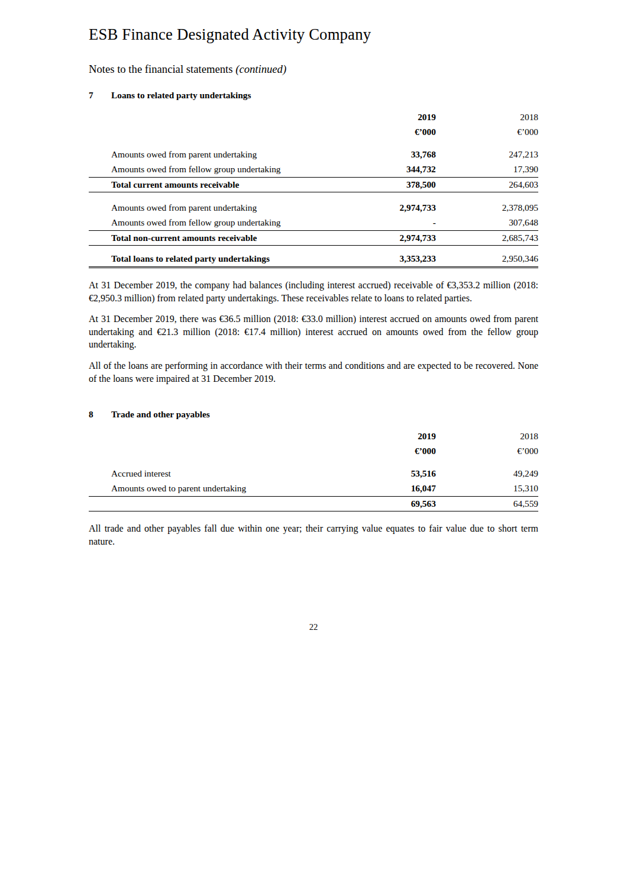ESB Finance Designated Activity Company
Notes to the financial statements (continued)
7 Loans to related party undertakings
| | 2019 | 2018 |
| | €’000 | €’000 |
| Amounts owed from parent undertaking | 33,768 | 247,213 |
| Amounts owed from fellow group undertaking | 344,732 | 17,390 |
| Total current amounts receivable | 378,500 | 264,603 |
| Amounts owed from parent undertaking | 2,974,733 | 2,378,095 |
| Amounts owed from fellow group undertaking | - | 307,648 |
| Total non-current amounts receivable | 2,974,733 | 2,685,743 |
| Total loans to related party undertakings | 3,353,233 | 2,950,346 |
At 31 December 2019, the company had balances (including interest accrued) receivable of €3,353.2 million (2018: €2,950.3 million) from related party undertakings. These receivables relate to loans to related parties.
At 31 December 2019, there was €36.5 million (2018: €33.0 million) interest accrued on amounts owed from parent undertaking and €21.3 million (2018: €17.4 million) interest accrued on amounts owed from the fellow group undertaking.
All of the loans are performing in accordance with their terms and conditions and are expected to be recovered. None of the loans were impaired at 31 December 2019.
8 Trade and other payables
| | 2019 | 2018 |
| | €’000 | €’000 |
| Accrued interest | 53,516 | 49,249 |
| Amounts owed to parent undertaking | 16,047 | 15,310 |
| | 69,563 | 64,559 |
All trade and other payables fall due within one year; their carrying value equates to fair value due to short term nature.
22